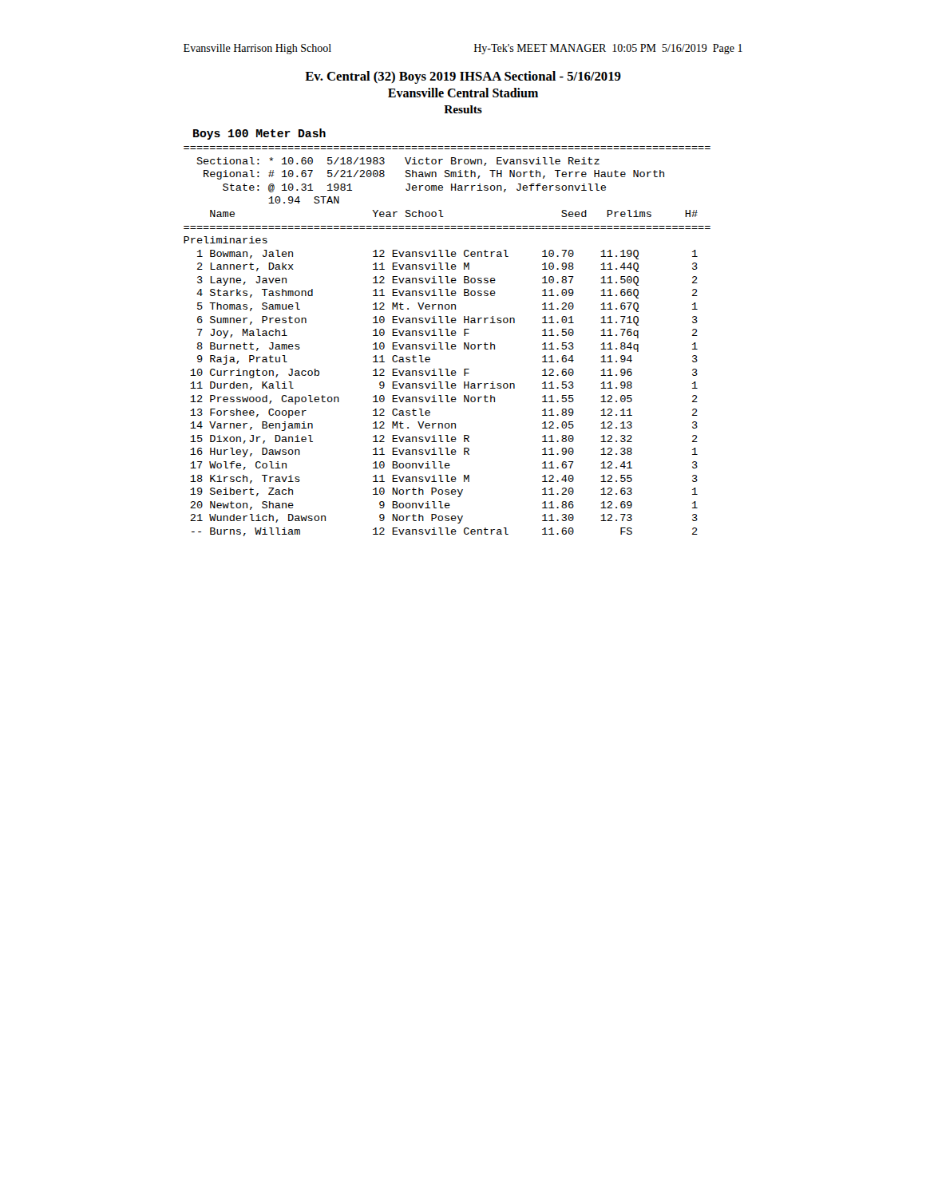Evansville Harrison High School Hy-Tek's MEET MANAGER 10:05 PM 5/16/2019 Page 1
Ev. Central (32) Boys 2019 IHSAA Sectional - 5/16/2019
Evansville Central Stadium
Results
Boys 100 Meter Dash
=================================================================================
  Sectional: * 10.60  5/18/1983   Victor Brown, Evansville Reitz
   Regional: # 10.67  5/21/2008   Shawn Smith, TH North, Terre Haute North
      State: @ 10.31  1981        Jerome Harrison, Jeffersonville
             10.94  STAN
    Name                     Year School                  Seed   Prelims     H#
=================================================================================
Preliminaries
  1 Bowman, Jalen            12 Evansville Central     10.70    11.19Q        1
  2 Lannert, Dakx            11 Evansville M           10.98    11.44Q        3
  3 Layne, Javen             12 Evansville Bosse       10.87    11.50Q        2
  4 Starks, Tashmond         11 Evansville Bosse       11.09    11.66Q        2
  5 Thomas, Samuel           12 Mt. Vernon             11.20    11.67Q        1
  6 Sumner, Preston          10 Evansville Harrison    11.01    11.71Q        3
  7 Joy, Malachi             10 Evansville F           11.50    11.76q        2
  8 Burnett, James           10 Evansville North       11.53    11.84q        1
  9 Raja, Pratul             11 Castle                 11.64    11.94         3
 10 Currington, Jacob        12 Evansville F           12.60    11.96         3
 11 Durden, Kalil             9 Evansville Harrison    11.53    11.98         1
 12 Presswood, Capoleton     10 Evansville North       11.55    12.05         2
 13 Forshee, Cooper          12 Castle                 11.89    12.11         2
 14 Varner, Benjamin         12 Mt. Vernon             12.05    12.13         3
 15 Dixon,Jr, Daniel         12 Evansville R           11.80    12.32         2
 16 Hurley, Dawson           11 Evansville R           11.90    12.38         1
 17 Wolfe, Colin             10 Boonville              11.67    12.41         3
 18 Kirsch, Travis           11 Evansville M           12.40    12.55         3
 19 Seibert, Zach            10 North Posey            11.20    12.63         1
 20 Newton, Shane             9 Boonville              11.86    12.69         1
 21 Wunderlich, Dawson        9 North Posey            11.30    12.73         3
 -- Burns, William           12 Evansville Central     11.60       FS         2